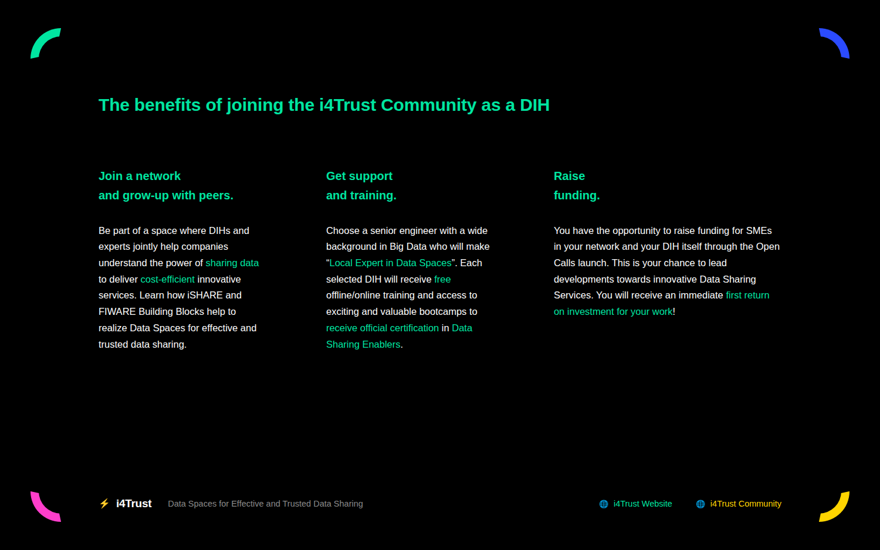The benefits of joining the i4Trust Community as a DIH
Join a network
and grow-up with peers.
Be part of a space where DIHs and experts jointly help companies understand the power of sharing data to deliver cost-efficient innovative services. Learn how iSHARE and FIWARE Building Blocks help to realize Data Spaces for effective and trusted data sharing.
Get support
and training.
Choose a senior engineer with a wide background in Big Data who will make “Local Expert in Data Spaces”. Each selected DIH will receive free offline/online training and access to exciting and valuable bootcamps to receive official certification in Data Sharing Enablers.
Raise
funding.
You have the opportunity to raise funding for SMEs in your network and your DIH itself through the Open Calls launch. This is your chance to lead developments towards innovative Data Sharing Services. You will receive an immediate first return on investment for your work!
⚡ i4Trust Data Spaces for Effective and Trusted Data Sharing
🌐 i4Trust Website 🌐 i4Trust Community